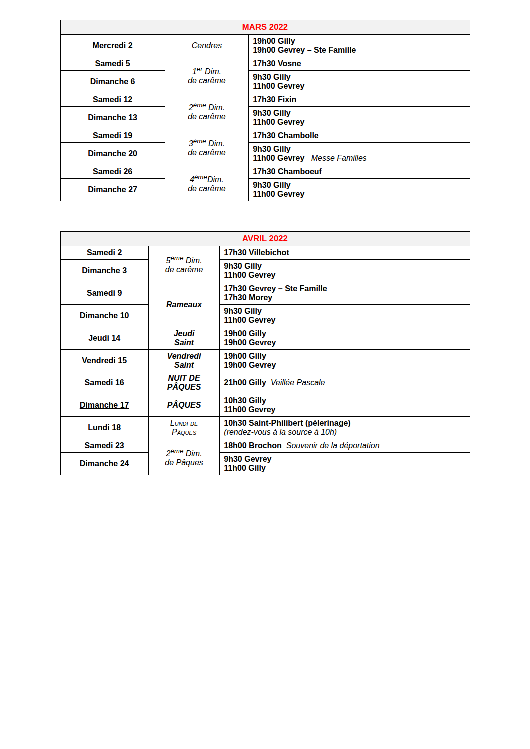| MARS 2022 |
| Mercredi 2 | Cendres | 19h00 Gilly 19h00 Gevrey – Ste Famille |
| Samedi 5 | 1 er Dim. de carême | 17h30 Vosne |
| Dimanche 6 | 9h30 Gilly 11h00 Gevrey |
| Samedi 12 | 2 ème Dim. de carême | 17h30 Fixin |
| Dimanche 13 | 9h30 Gilly 11h00 Gevrey |
| Samedi 19 | 3 ème Dim. de carême | 17h30 Chambolle |
| Dimanche 20 | 9h30 Gilly 11h00 Gevrey Messe Familles |
| Samedi 26 | 4 ème Dim. de carême | 17h30 Chamboeuf |
| Dimanche 27 | 9h30 Gilly 11h00 Gevrey |
| AVRIL 2022 |
| Samedi 2 | 5 ème Dim. de carême | 17h30 Villebichot |
| Dimanche 3 | 9h30 Gilly 11h00 Gevrey |
| Samedi 9 | Rameaux | 17h30 Gevrey – Ste Famille 17h30 Morey |
| Dimanche 10 | 9h30 Gilly 11h00 Gevrey |
| Jeudi 14 | Jeudi Saint | 19h00 Gilly 19h00 Gevrey |
| Vendredi 15 | Vendredi Saint | 19h00 Gilly 19h00 Gevrey |
| Samedi 16 | NUIT DE PÂQUES | 21h00 Gilly Veillée Pascale |
| Dimanche 17 | PÂQUES | 10h30 Gilly 11h00 Gevrey |
| Lundi 18 | Lundi de Pâques | 10h30 Saint-Philibert (pèlerinage) (rendez-vous à la source à 10h) |
| Samedi 23 | 2 ème Dim. de Pâques | 18h00 Brochon Souvenir de la déportation |
| Dimanche 24 | 9h30 Gevrey 11h00 Gilly |